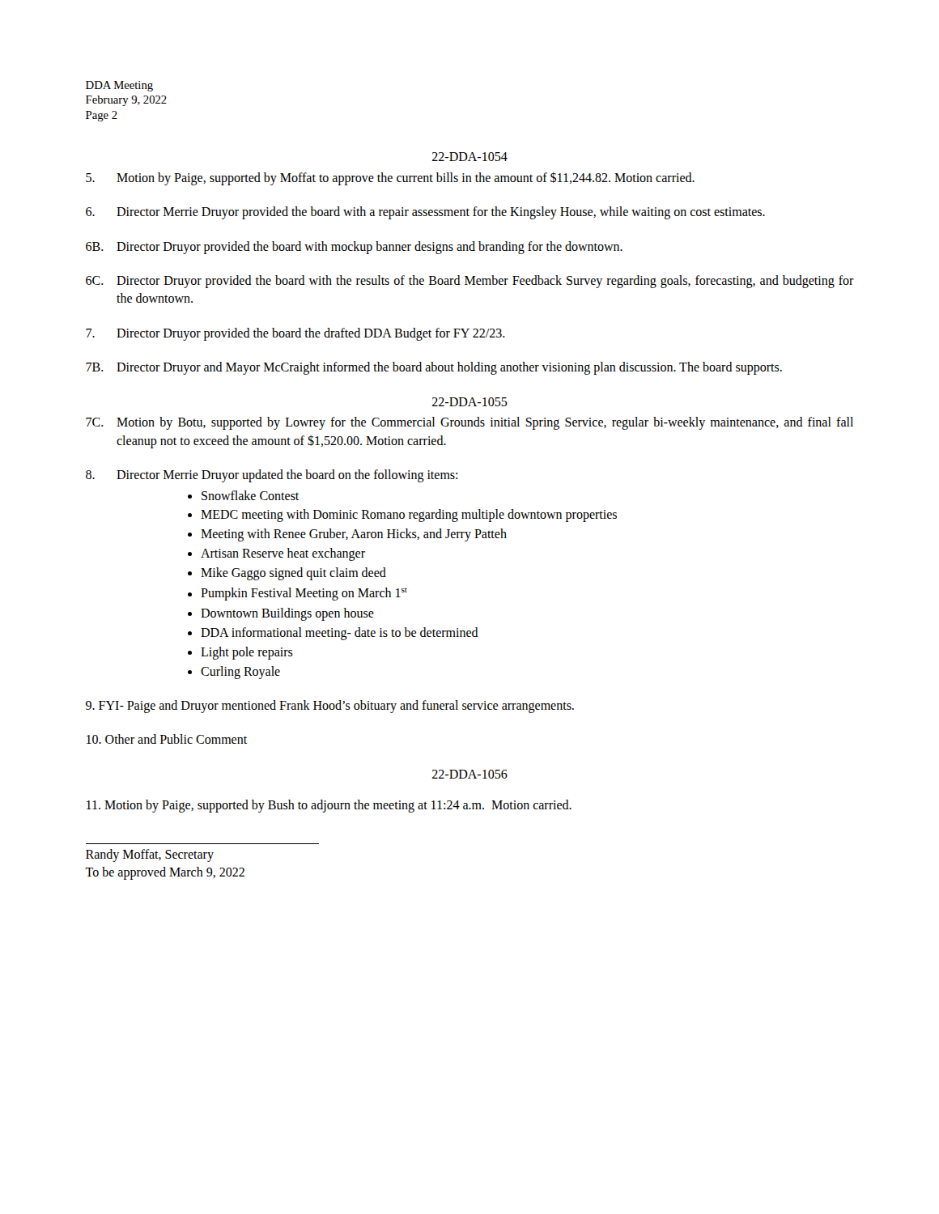DDA Meeting
February 9, 2022
Page 2
22-DDA-1054
5. Motion by Paige, supported by Moffat to approve the current bills in the amount of $11,244.82. Motion carried.
6. Director Merrie Druyor provided the board with a repair assessment for the Kingsley House, while waiting on cost estimates.
6B. Director Druyor provided the board with mockup banner designs and branding for the downtown.
6C. Director Druyor provided the board with the results of the Board Member Feedback Survey regarding goals, forecasting, and budgeting for the downtown.
7. Director Druyor provided the board the drafted DDA Budget for FY 22/23.
7B. Director Druyor and Mayor McCraight informed the board about holding another visioning plan discussion. The board supports.
22-DDA-1055
7C. Motion by Botu, supported by Lowrey for the Commercial Grounds initial Spring Service, regular bi-weekly maintenance, and final fall cleanup not to exceed the amount of $1,520.00. Motion carried.
8. Director Merrie Druyor updated the board on the following items:
Snowflake Contest
MEDC meeting with Dominic Romano regarding multiple downtown properties
Meeting with Renee Gruber, Aaron Hicks, and Jerry Patteh
Artisan Reserve heat exchanger
Mike Gaggo signed quit claim deed
Pumpkin Festival Meeting on March 1st
Downtown Buildings open house
DDA informational meeting- date is to be determined
Light pole repairs
Curling Royale
9. FYI- Paige and Druyor mentioned Frank Hood’s obituary and funeral service arrangements.
10. Other and Public Comment
22-DDA-1056
11. Motion by Paige, supported by Bush to adjourn the meeting at 11:24 a.m. Motion carried.
Randy Moffat, Secretary
To be approved March 9, 2022